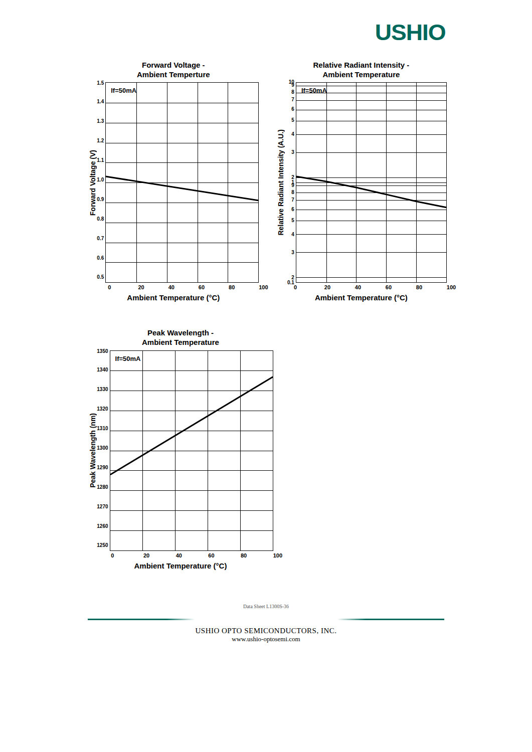USHIO
Forward Voltage -
Ambient Temperture
Forward Voltage (V)
1.5 1.4 1.3 1.2 1.1 1.0 0.9 0.8 0.7 0.6 0.5
If=50mA
020406080100
Ambient Temperature (°C)
Relative Radiant Intensity -
Ambient Temperature
Relative Radiant Intensity (A.U.)
10 9 8 7 6 5 4 3 2 1 9 8 7 6 5 4 3 2 0.1
If=50mA
020406080100
Ambient Temperature (°C)
Peak Wavelength -
Ambient Temperature
Peak Wavelength (nm)
1350 1340 1330 1320 1310 1300 1290 1280 1270 1260 1250
If=50mA
020406080100
Ambient Temperature (°C)
Data Sheet L1300S-36
USHIO OPTO SEMICONDUCTORS, INC.
www.ushio-optosemi.com